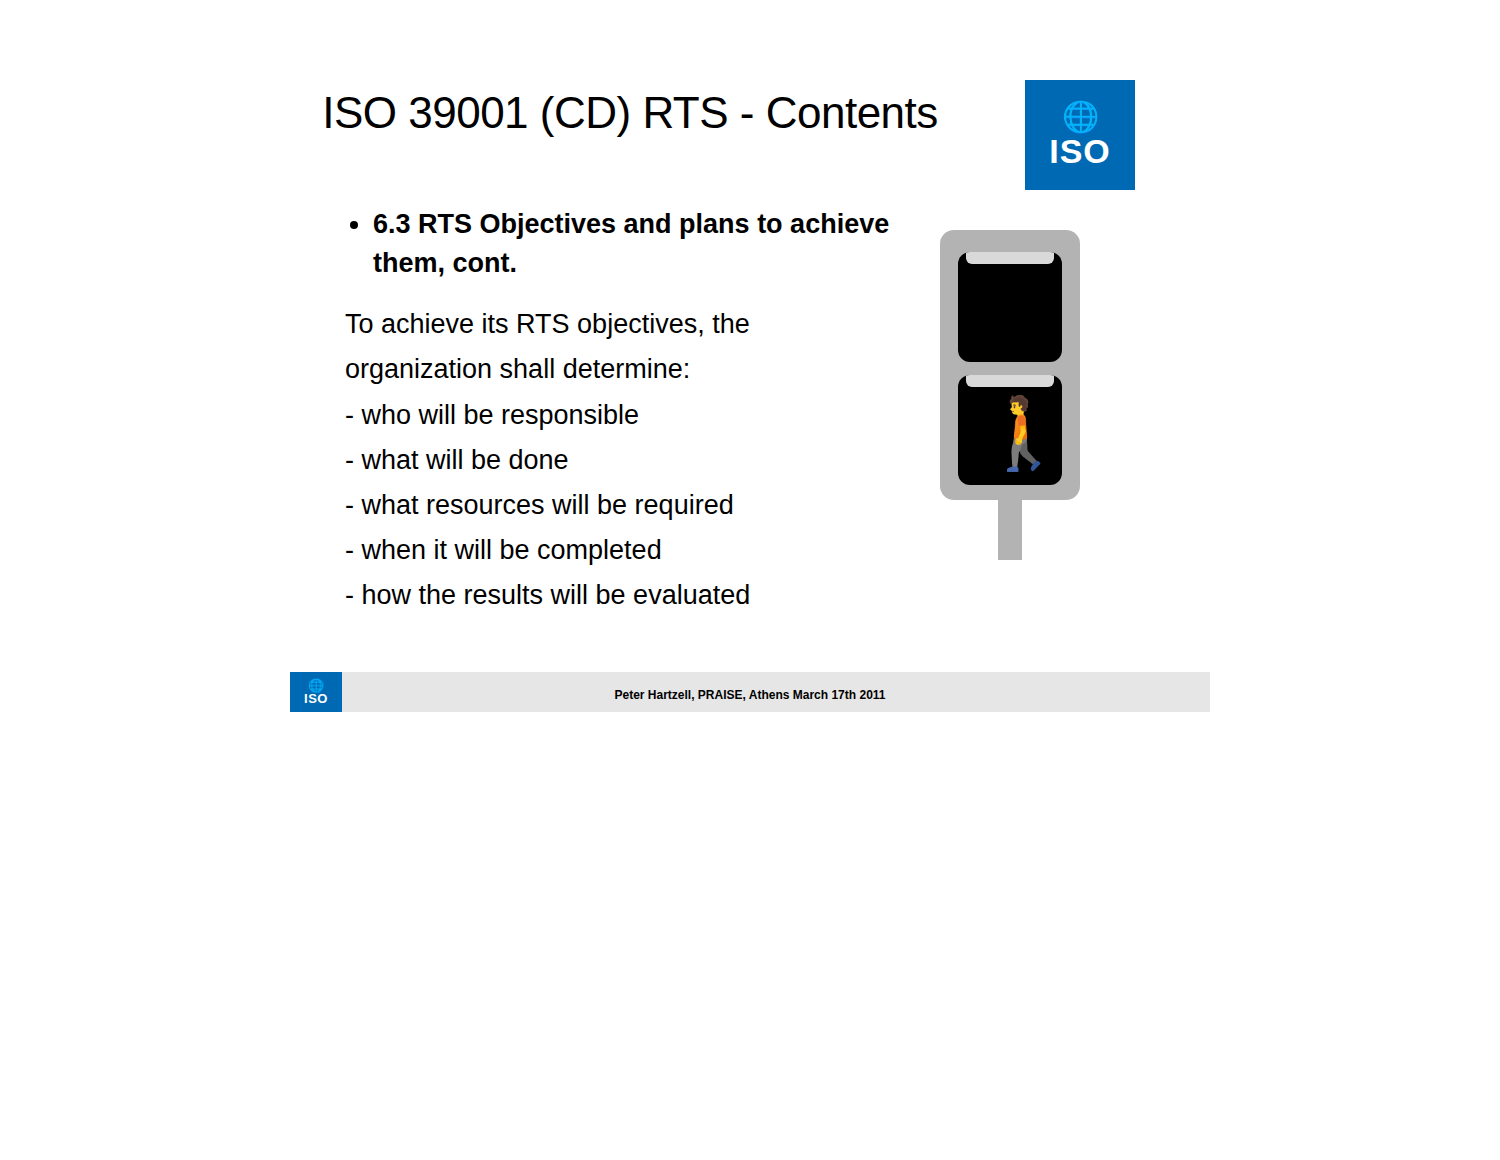ISO 39001 (CD) RTS - Contents
🌐 ISO
6.3 RTS Objectives and plans to achieve them, cont.
To achieve its RTS objectives, the
organization shall determine:
- who will be responsible
- what will be done
- what resources will be required
- when it will be completed
- how the results will be evaluated
🚶
🌐 ISO
Peter Hartzell, PRAISE, Athens March 17th 2011